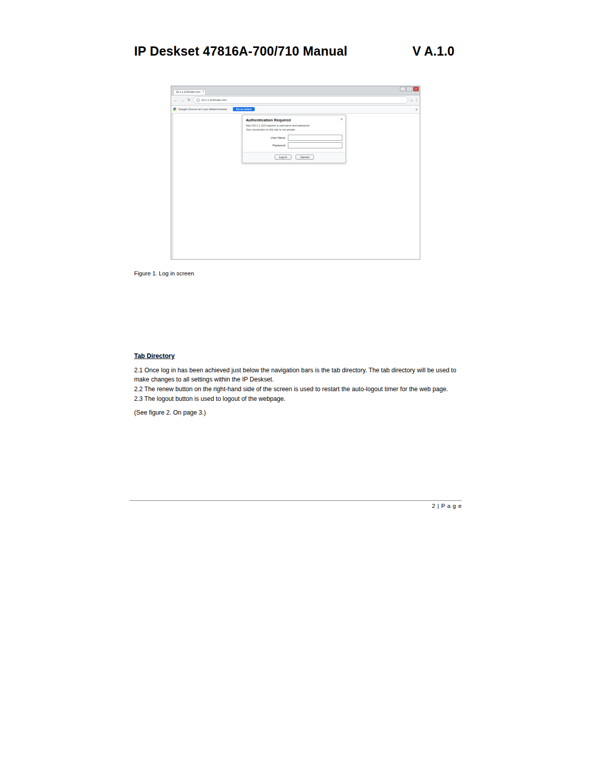IP Deskset 47816A-700/710 Manual
V A.1.0
10.1.1.113/index.htm✕
–□✕
← → ↻
i 10.1.1.113/index.htm
☆ ⋮
Google Chrome isn't your default browser. Set as default ✕
Authentication Required✕
http://10.1.1.113 requires a username and password.
Your connection to this site is not private.
User Name:
Password:
Log In Cancel
Figure 1. Log in screen
Tab Directory
2.1 Once log in has been achieved just below the navigation bars is the tab directory. The tab directory will be used to make changes to all settings within the IP Deskset.
2.2 The renew button on the right-hand side of the screen is used to restart the auto-logout timer for the web page.
2.3 The logout button is used to logout of the webpage.
(See figure 2. On page 3.)
2 | P a g e